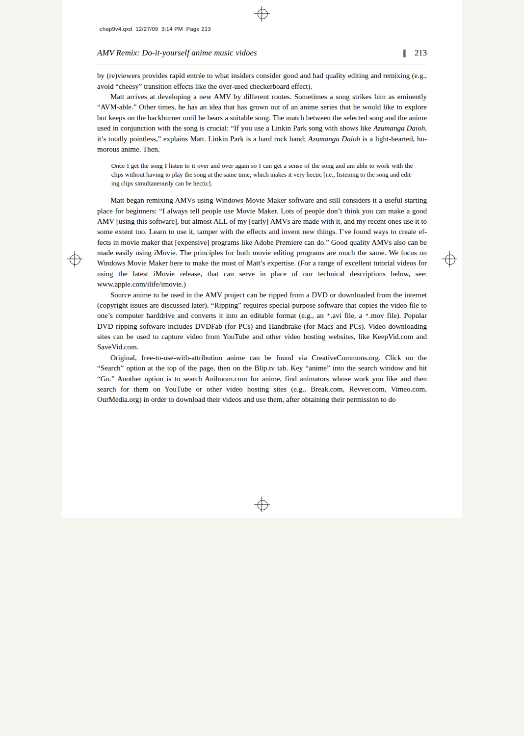chap9v4.qxd 12/27/09 3:14 PM Page 213
AMV Remix: Do-it-yourself anime music vidoes
||| 213
by (re)viewers provides rapid entrée to what insiders consider good and bad quality editing and remixing (e.g., avoid “cheesy” transition effects like the over-used checkerboard effect).
Matt arrives at developing a new AMV by different routes. Sometimes a song strikes him as eminently “AVM-able.” Other times, he has an idea that has grown out of an anime series that he would like to explore but keeps on the backburner until he hears a suitable song. The match between the selected song and the anime used in conjunction with the song is crucial: “If you use a Linkin Park song with shows like Azumanga Daioh, it’s totally pointless,” explains Matt. Linkin Park is a hard rock band; Azumanga Daioh is a light-hearted, humorous anime. Then,
Once I get the song I listen to it over and over again so I can get a sense of the song and am able to work with the clips without having to play the song at the same time, which makes it very hectic [i.e., listening to the song and editing clips simultaneously can be hectic].
Matt began remixing AMVs using Windows Movie Maker software and still considers it a useful starting place for beginners: “I always tell people use Movie Maker. Lots of people don’t think you can make a good AMV [using this software], but almost ALL of my [early] AMVs are made with it, and my recent ones use it to some extent too. Learn to use it, tamper with the effects and invent new things. I’ve found ways to create effects in movie maker that [expensive] programs like Adobe Premiere can do.” Good quality AMVs also can be made easily using iMovie. The principles for both movie editing programs are much the same. We focus on Windows Movie Maker here to make the most of Matt’s expertise. (For a range of excellent tutorial videos for using the latest iMovie release, that can serve in place of our technical descriptions below, see: www.apple.com/ilife/imovie.)
Source anime to be used in the AMV project can be ripped from a DVD or downloaded from the internet (copyright issues are discussed later). “Ripping” requires special-purpose software that copies the video file to one’s computer harddrive and converts it into an editable format (e.g., an *.avi file, a *.mov file). Popular DVD ripping software includes DVDFab (for PCs) and Handbrake (for Macs and PCs). Video downloading sites can be used to capture video from YouTube and other video hosting websites, like KeepVid.com and SaveVid.com.
Original, free-to-use-with-attribution anime can be found via CreativeCommons.org. Click on the “Search” option at the top of the page, then on the Blip.tv tab. Key “anime” into the search window and hit “Go.” Another option is to search Aniboom.com for anime, find animators whose work you like and then search for them on YouTube or other video hosting sites (e.g., Break.com, Revver.com, Vimeo.com, OurMedia.org) in order to download their videos and use them, after obtaining their permission to do